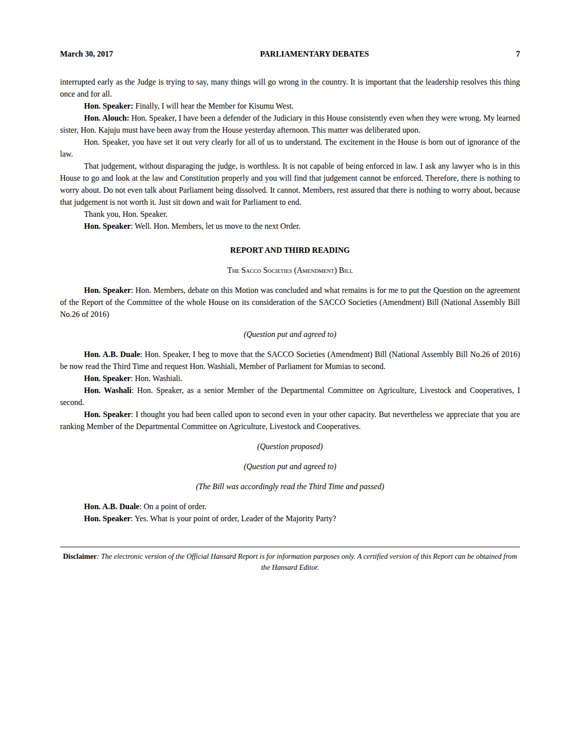March 30, 2017 PARLIAMENTARY DEBATES 7
interrupted early as the Judge is trying to say, many things will go wrong in the country. It is important that the leadership resolves this thing once and for all.
Hon. Speaker: Finally, I will hear the Member for Kisumu West.
Hon. Alouch: Hon. Speaker, I have been a defender of the Judiciary in this House consistently even when they were wrong. My learned sister, Hon. Kajuju must have been away from the House yesterday afternoon. This matter was deliberated upon.
Hon. Speaker, you have set it out very clearly for all of us to understand. The excitement in the House is born out of ignorance of the law.
That judgement, without disparaging the judge, is worthless. It is not capable of being enforced in law. I ask any lawyer who is in this House to go and look at the law and Constitution properly and you will find that judgement cannot be enforced. Therefore, there is nothing to worry about. Do not even talk about Parliament being dissolved. It cannot. Members, rest assured that there is nothing to worry about, because that judgement is not worth it. Just sit down and wait for Parliament to end.
Thank you, Hon. Speaker.
Hon. Speaker: Well. Hon. Members, let us move to the next Order.
REPORT AND THIRD READING
The Sacco Societies (Amendment) Bill
Hon. Speaker: Hon. Members, debate on this Motion was concluded and what remains is for me to put the Question on the agreement of the Report of the Committee of the whole House on its consideration of the SACCO Societies (Amendment) Bill (National Assembly Bill No.26 of 2016)
(Question put and agreed to)
Hon. A.B. Duale: Hon. Speaker, I beg to move that the SACCO Societies (Amendment) Bill (National Assembly Bill No.26 of 2016) be now read the Third Time and request Hon. Washiali, Member of Parliament for Mumias to second.
Hon. Speaker: Hon. Washiali.
Hon. Washali: Hon. Speaker, as a senior Member of the Departmental Committee on Agriculture, Livestock and Cooperatives, I second.
Hon. Speaker: I thought you had been called upon to second even in your other capacity. But nevertheless we appreciate that you are ranking Member of the Departmental Committee on Agriculture, Livestock and Cooperatives.
(Question proposed)
(Question put and agreed to)
(The Bill was accordingly read the Third Time and passed)
Hon. A.B. Duale: On a point of order.
Hon. Speaker: Yes. What is your point of order, Leader of the Majority Party?
Disclaimer: The electronic version of the Official Hansard Report is for information purposes only. A certified version of this Report can be obtained from the Hansard Editor.